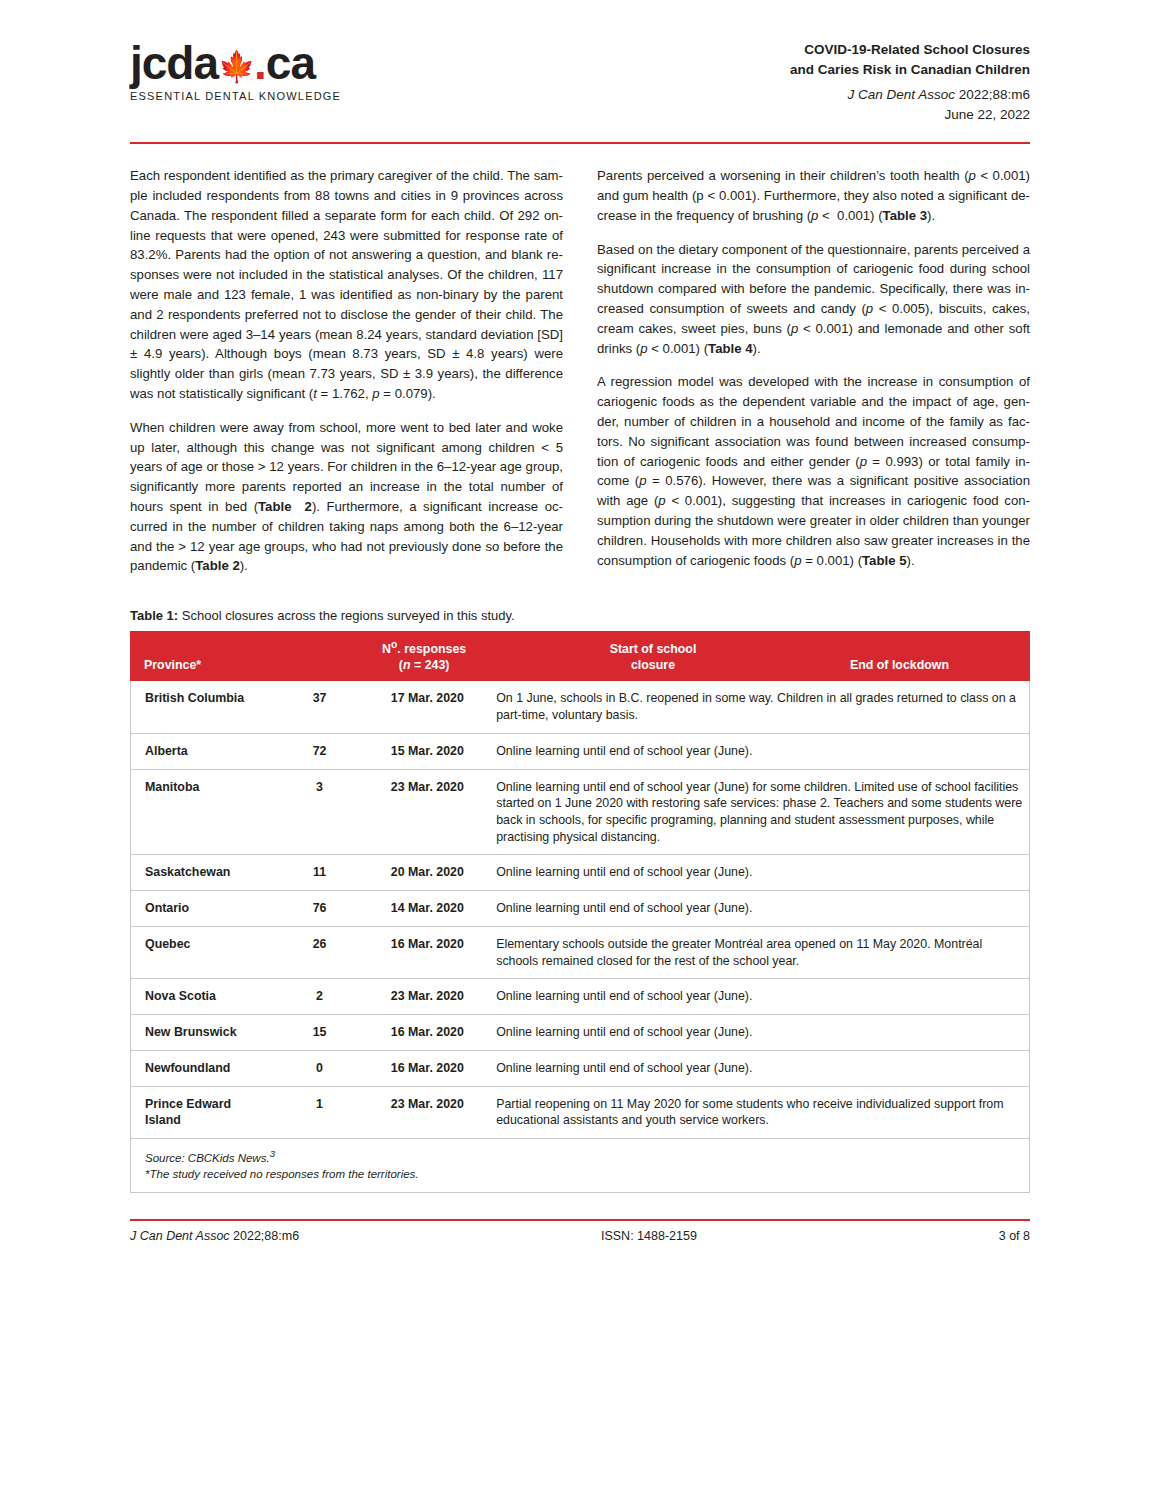jcda🍁. ca
ESSENTIAL DENTAL KNOWLEDGE
COVID-19-Related School Closures
and Caries Risk in Canadian Children
J Can Dent Assoc 2022;88:m6
June 22, 2022
Each respondent identified as the primary caregiver of the child. The sample included respondents from 88 towns and cities in 9 provinces across Canada. The respondent filled a separate form for each child. Of 292 online requests that were opened, 243 were submitted for response rate of 83.2%. Parents had the option of not answering a question, and blank responses were not included in the statistical analyses. Of the children, 117 were male and 123 female, 1 was identified as non-binary by the parent and 2 respondents preferred not to disclose the gender of their child. The children were aged 3–14 years (mean 8.24 years, standard deviation [SD] ± 4.9 years). Although boys (mean 8.73 years, SD ± 4.8 years) were slightly older than girls (mean 7.73 years, SD ± 3.9 years), the difference was not statistically significant (t = 1.762, p = 0.079).
When children were away from school, more went to bed later and woke up later, although this change was not significant among children < 5 years of age or those > 12 years. For children in the 6–12-year age group, significantly more parents reported an increase in the total number of hours spent in bed (Table 2). Furthermore, a significant increase occurred in the number of children taking naps among both the 6–12-year and the > 12 year age groups, who had not previously done so before the pandemic (Table 2).
Parents perceived a worsening in their children’s tooth health (p < 0.001) and gum health (p < 0.001). Furthermore, they also noted a significant decrease in the frequency of brushing (p < 0.001) (Table 3).
Based on the dietary component of the questionnaire, parents perceived a significant increase in the consumption of cariogenic food during school shutdown compared with before the pandemic. Specifically, there was increased consumption of sweets and candy (p < 0.005), biscuits, cakes, cream cakes, sweet pies, buns (p < 0.001) and lemonade and other soft drinks (p < 0.001) (Table 4).
A regression model was developed with the increase in consumption of cariogenic foods as the dependent variable and the impact of age, gender, number of children in a household and income of the family as factors. No significant association was found between increased consumption of cariogenic foods and either gender (p = 0.993) or total family income (p = 0.576). However, there was a significant positive association with age (p < 0.001), suggesting that increases in cariogenic food consumption during the shutdown were greater in older children than younger children. Households with more children also saw greater increases in the consumption of cariogenic foods (p = 0.001) (Table 5).
Table 1: School closures across the regions surveyed in this study.
| Province* | N o . responses ( n = 243) | Start of school closure | End of lockdown |
| --- | --- | --- | --- |
| British Columbia | 37 | 17 Mar. 2020 | On 1 June, schools in B.C. reopened in some way. Children in all grades returned to class on a part-time, voluntary basis. |
| Alberta | 72 | 15 Mar. 2020 | Online learning until end of school year (June). |
| Manitoba | 3 | 23 Mar. 2020 | Online learning until end of school year (June) for some children. Limited use of school facilities started on 1 June 2020 with restoring safe services: phase 2. Teachers and some students were back in schools, for specific programing, planning and student assessment purposes, while practising physical distancing. |
| Saskatchewan | 11 | 20 Mar. 2020 | Online learning until end of school year (June). |
| Ontario | 76 | 14 Mar. 2020 | Online learning until end of school year (June). |
| Quebec | 26 | 16 Mar. 2020 | Elementary schools outside the greater Montréal area opened on 11 May 2020. Montréal schools remained closed for the rest of the school year. |
| Nova Scotia | 2 | 23 Mar. 2020 | Online learning until end of school year (June). |
| New Brunswick | 15 | 16 Mar. 2020 | Online learning until end of school year (June). |
| Newfoundland | 0 | 16 Mar. 2020 | Online learning until end of school year (June). |
| Prince Edward Island | 1 | 23 Mar. 2020 | Partial reopening on 11 May 2020 for some students who receive individualized support from educational assistants and youth service workers. |
Source: CBCKids News.3
*The study received no responses from the territories.
J Can Dent Assoc 2022;88:m6
ISSN: 1488-2159
3 of 8